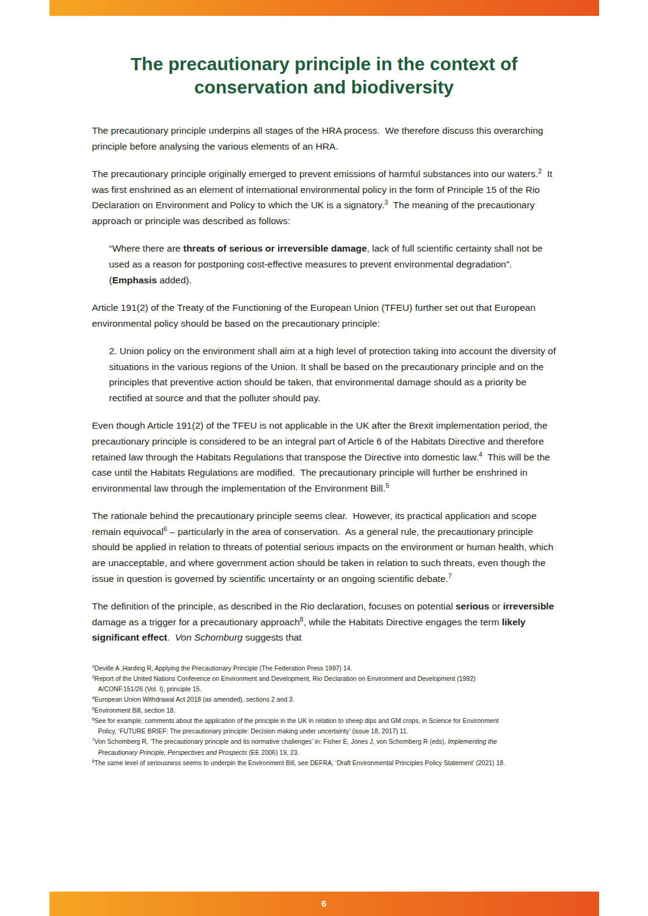The precautionary principle in the context of
conservation and biodiversity
The precautionary principle underpins all stages of the HRA process. We therefore discuss this overarching principle before analysing the various elements of an HRA.
The precautionary principle originally emerged to prevent emissions of harmful substances into our waters.2 It was first enshrined as an element of international environmental policy in the form of Principle 15 of the Rio Declaration on Environment and Policy to which the UK is a signatory.3 The meaning of the precautionary approach or principle was described as follows:
“Where there are threats of serious or irreversible damage, lack of full scientific certainty shall not be used as a reason for postponing cost-effective measures to prevent environmental degradation”. (Emphasis added).
Article 191(2) of the Treaty of the Functioning of the European Union (TFEU) further set out that European environmental policy should be based on the precautionary principle:
2. Union policy on the environment shall aim at a high level of protection taking into account the diversity of situations in the various regions of the Union. It shall be based on the precautionary principle and on the principles that preventive action should be taken, that environmental damage should as a priority be rectified at source and that the polluter should pay.
Even though Article 191(2) of the TFEU is not applicable in the UK after the Brexit implementation period, the precautionary principle is considered to be an integral part of Article 6 of the Habitats Directive and therefore retained law through the Habitats Regulations that transpose the Directive into domestic law.4 This will be the case until the Habitats Regulations are modified. The precautionary principle will further be enshrined in environmental law through the implementation of the Environment Bill.5
The rationale behind the precautionary principle seems clear. However, its practical application and scope remain equivocal6 – particularly in the area of conservation. As a general rule, the precautionary principle should be applied in relation to threats of potential serious impacts on the environment or human health, which are unacceptable, and where government action should be taken in relation to such threats, even though the issue in question is governed by scientific uncertainty or an ongoing scientific debate.7
The definition of the principle, as described in the Rio declaration, focuses on potential serious or irreversible damage as a trigger for a precautionary approach8, while the Habitats Directive engages the term likely significant effect. Von Schomburg suggests that
2Deville A ,Harding R, Applying the Precautionary Principle (The Federation Press 1997) 14.
3Report of the United Nations Conference on Environment and Development, Rio Declaration on Environment and Development (1992)
A/CONF.151/26 (Vol. I), principle 15.
4European Union Withdrawal Act 2018 (as amended), sections 2 and 3.
5Environment Bill, section 18.
6See for example, comments about the application of the principle in the UK in relation to sheep dips and GM crops, in Science for Environment
Policy, ‘FUTURE BRIEF: The precautionary principle: Decision making under uncertainty’ (issue 18, 2017) 11.
7Von Schomberg R, ‘The precautionary principle and its normative challenges’ in: Fisher E, Jones J, von Schomberg R (eds), Implementing the
Precautionary Principle, Perspectives and Prospects (EE 2006) 19, 23.
8The same level of seriousness seems to underpin the Environment Bill, see DEFRA, ‘Draft Environmental Principles Policy Statement’ (2021) 18.
6